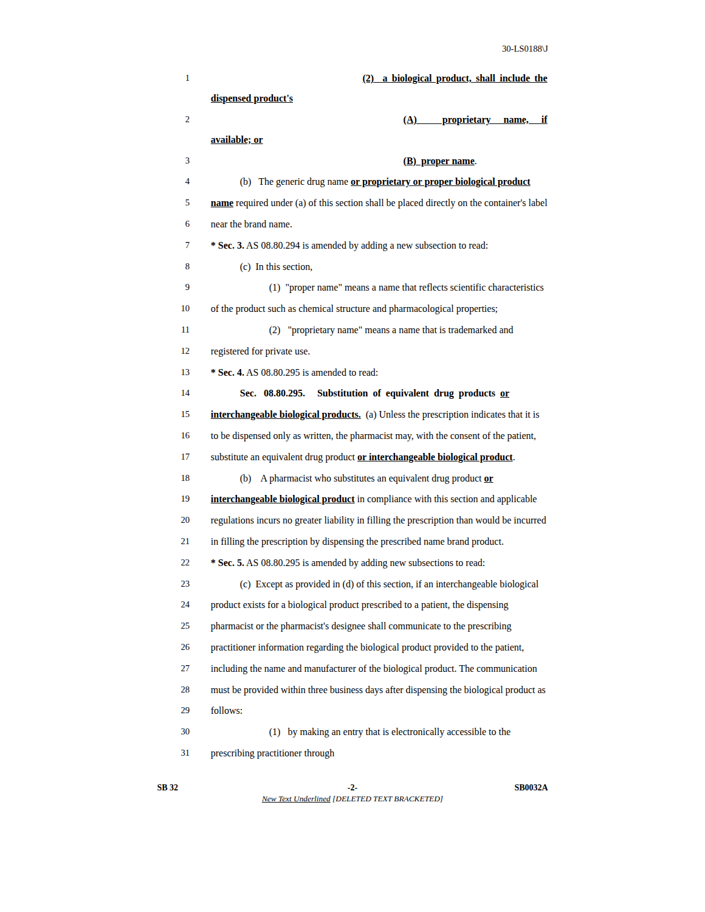30-LS0188\J
| 1 | (2) a biological product, shall include the dispensed product's |
| 2 | (A) proprietary name, if available; or |
| 3 | (B) proper name . |
| 4 | (b) The generic drug name or proprietary or proper biological product |
| 5 | name required under (a) of this section shall be placed directly on the container's label |
| 6 | near the brand name. |
| 7 | * Sec. 3. AS 08.80.294 is amended by adding a new subsection to read: |
| 8 | (c) In this section, |
| 9 | (1) "proper name" means a name that reflects scientific characteristics |
| 10 | of the product such as chemical structure and pharmacological properties; |
| 11 | (2) "proprietary name" means a name that is trademarked and |
| 12 | registered for private use. |
| 13 | * Sec. 4. AS 08.80.295 is amended to read: |
| 14 | Sec. 08.80.295. Substitution of equivalent drug products or |
| 15 | interchangeable biological products. (a) Unless the prescription indicates that it is |
| 16 | to be dispensed only as written, the pharmacist may, with the consent of the patient, |
| 17 | substitute an equivalent drug product or interchangeable biological product . |
| 18 | (b) A pharmacist who substitutes an equivalent drug product or |
| 19 | interchangeable biological product in compliance with this section and applicable |
| 20 | regulations incurs no greater liability in filling the prescription than would be incurred |
| 21 | in filling the prescription by dispensing the prescribed name brand product. |
| 22 | * Sec. 5. AS 08.80.295 is amended by adding new subsections to read: |
| 23 | (c) Except as provided in (d) of this section, if an interchangeable biological |
| 24 | product exists for a biological product prescribed to a patient, the dispensing |
| 25 | pharmacist or the pharmacist's designee shall communicate to the prescribing |
| 26 | practitioner information regarding the biological product provided to the patient, |
| 27 | including the name and manufacturer of the biological product. The communication |
| 28 | must be provided within three business days after dispensing the biological product as |
| 29 | follows: |
| 30 | (1) by making an entry that is electronically accessible to the |
| 31 | prescribing practitioner through |
SB 32
-2-
SB0032A
New Text Underlined [DELETED TEXT BRACKETED]